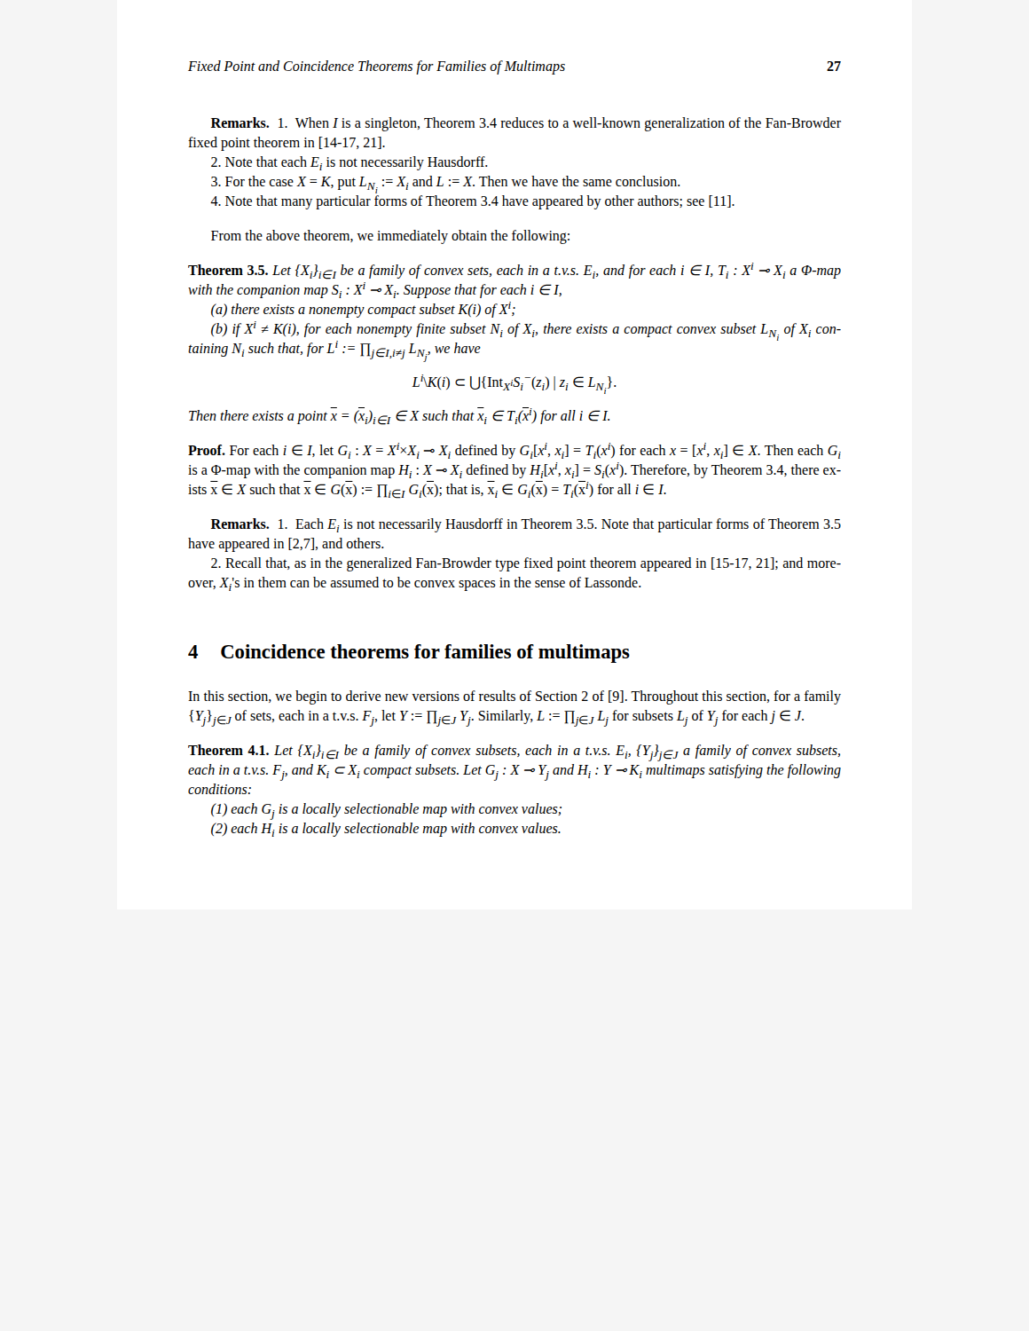Fixed Point and Coincidence Theorems for Families of Multimaps 27
Remarks. 1. When I is a singleton, Theorem 3.4 reduces to a well-known generalization of the Fan-Browder fixed point theorem in [14-17, 21].
2. Note that each Ei is not necessarily Hausdorff.
3. For the case X = K, put LNi := Xi and L := X. Then we have the same conclusion.
4. Note that many particular forms of Theorem 3.4 have appeared by other authors; see [11].
From the above theorem, we immediately obtain the following:
Theorem 3.5. Let {Xi}i∈I be a family of convex sets, each in a t.v.s. Ei, and for each i ∈ I, Ti : Xi ⊸ Xi a Φ-map with the companion map Si : Xi ⊸ Xi. Suppose that for each i ∈ I,
(a) there exists a nonempty compact subset K(i) of Xi;
(b) if Xi ≠ K(i), for each nonempty finite subset Ni of Xi, there exists a compact convex subset LNi of Xi containing Ni such that, for Li := ∏j∈I,i≠j LNj, we have
Li\K(i) ⊂ ⋃{IntXiSi−(zi) | zi ∈ LNi}.
Then there exists a point x = (xi)i∈I ∈ X such that xi ∈ Ti(xi) for all i ∈ I.
Proof. For each i ∈ I, let Gi : X = Xi×Xi ⊸ Xi defined by Gi[xi, xi] = Ti(xi) for each x = [xi, xi] ∈ X. Then each Gi is a Φ-map with the companion map Hi : X ⊸ Xi defined by Hi[xi, xi] = Si(xi). Therefore, by Theorem 3.4, there exists x ∈ X such that x ∈ G(x) := ∏i∈I Gi(x); that is, xi ∈ Gi(x) = Ti(xi) for all i ∈ I.
Remarks. 1. Each Ei is not necessarily Hausdorff in Theorem 3.5. Note that particular forms of Theorem 3.5 have appeared in [2,7], and others.
2. Recall that, as in the generalized Fan-Browder type fixed point theorem appeared in [15-17, 21]; and moreover, Xi's in them can be assumed to be convex spaces in the sense of Lassonde.
4 Coincidence theorems for families of multimaps
In this section, we begin to derive new versions of results of Section 2 of [9]. Throughout this section, for a family {Yj}j∈J of sets, each in a t.v.s. Fj, let Y := ∏j∈J Yj. Similarly, L := ∏j∈J Lj for subsets Lj of Yj for each j ∈ J.
Theorem 4.1. Let {Xi}i∈I be a family of convex subsets, each in a t.v.s. Ei, {Yj}j∈J a family of convex subsets, each in a t.v.s. Fj, and Ki ⊂ Xi compact subsets. Let Gj : X ⊸ Yj and Hi : Y ⊸ Ki multimaps satisfying the following conditions:
(1) each Gj is a locally selectionable map with convex values;
(2) each Hi is a locally selectionable map with convex values.